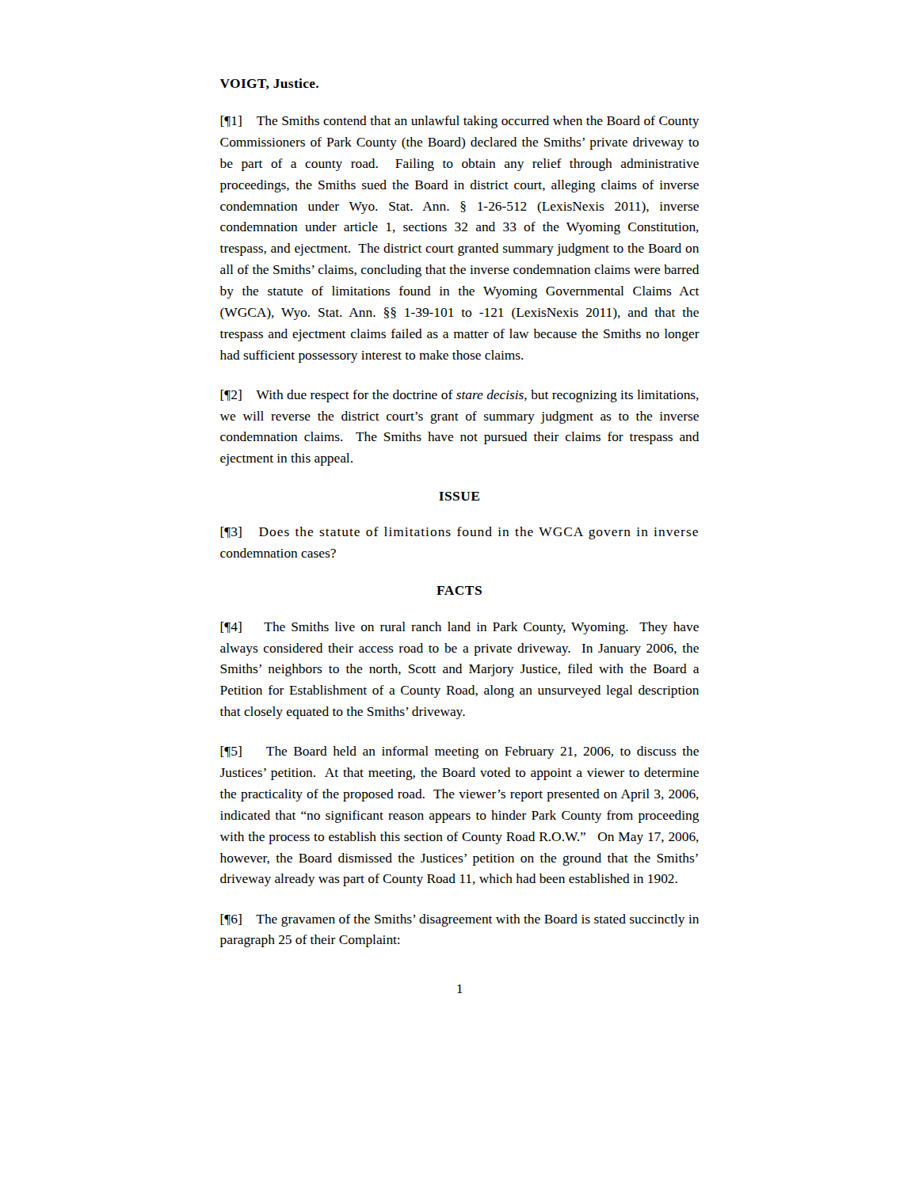VOIGT, Justice.
[¶1] The Smiths contend that an unlawful taking occurred when the Board of County Commissioners of Park County (the Board) declared the Smiths’ private driveway to be part of a county road. Failing to obtain any relief through administrative proceedings, the Smiths sued the Board in district court, alleging claims of inverse condemnation under Wyo. Stat. Ann. § 1-26-512 (LexisNexis 2011), inverse condemnation under article 1, sections 32 and 33 of the Wyoming Constitution, trespass, and ejectment. The district court granted summary judgment to the Board on all of the Smiths’ claims, concluding that the inverse condemnation claims were barred by the statute of limitations found in the Wyoming Governmental Claims Act (WGCA), Wyo. Stat. Ann. §§ 1-39-101 to -121 (LexisNexis 2011), and that the trespass and ejectment claims failed as a matter of law because the Smiths no longer had sufficient possessory interest to make those claims.
[¶2] With due respect for the doctrine of stare decisis, but recognizing its limitations, we will reverse the district court’s grant of summary judgment as to the inverse condemnation claims. The Smiths have not pursued their claims for trespass and ejectment in this appeal.
ISSUE
[¶3] Does the statute of limitations found in the WGCA govern in inverse condemnation cases?
FACTS
[¶4] The Smiths live on rural ranch land in Park County, Wyoming. They have always considered their access road to be a private driveway. In January 2006, the Smiths’ neighbors to the north, Scott and Marjory Justice, filed with the Board a Petition for Establishment of a County Road, along an unsurveyed legal description that closely equated to the Smiths’ driveway.
[¶5] The Board held an informal meeting on February 21, 2006, to discuss the Justices’ petition. At that meeting, the Board voted to appoint a viewer to determine the practicality of the proposed road. The viewer’s report presented on April 3, 2006, indicated that “no significant reason appears to hinder Park County from proceeding with the process to establish this section of County Road R.O.W.” On May 17, 2006, however, the Board dismissed the Justices’ petition on the ground that the Smiths’ driveway already was part of County Road 11, which had been established in 1902.
[¶6] The gravamen of the Smiths’ disagreement with the Board is stated succinctly in paragraph 25 of their Complaint:
1